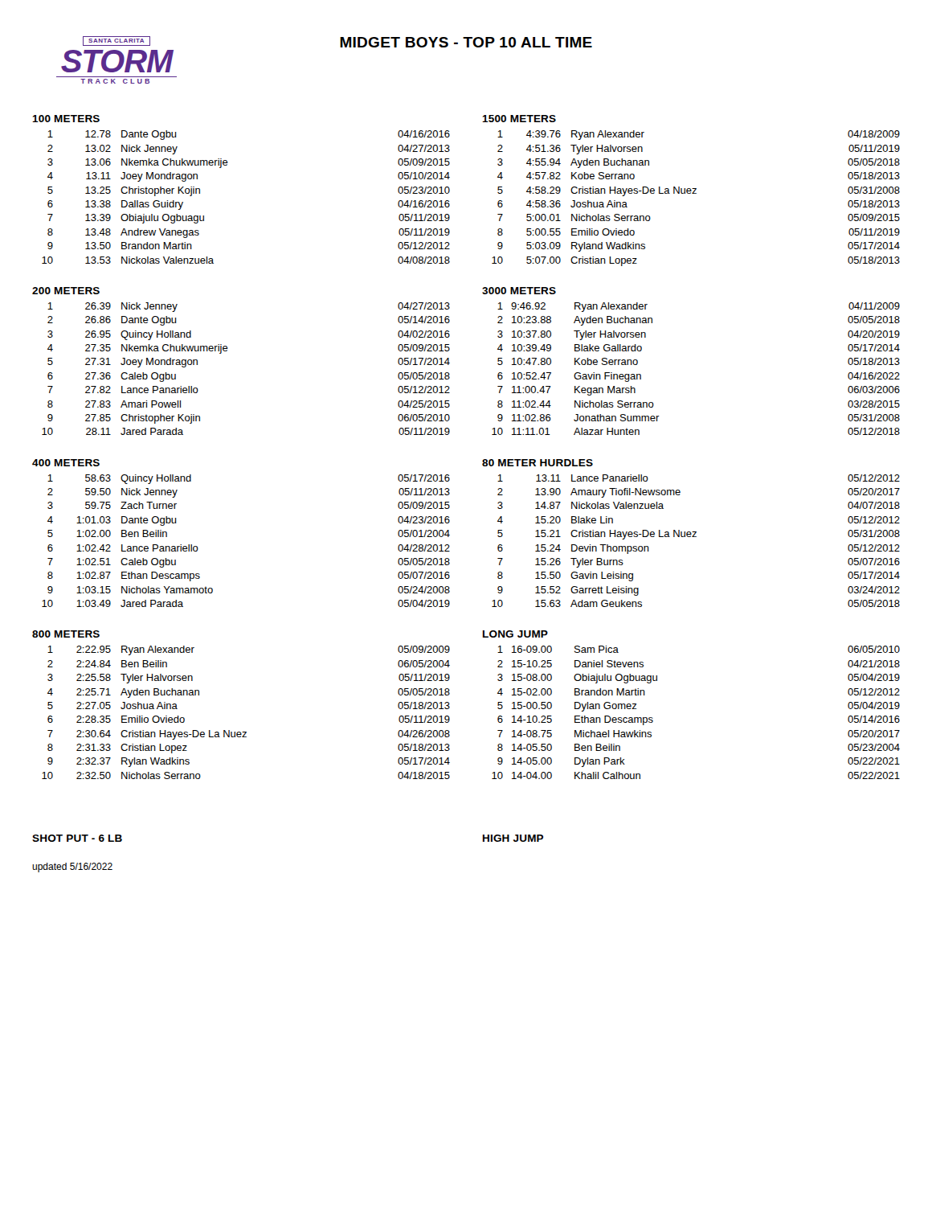SANTA CLARITA
STORM
TRACK CLUB
MIDGET BOYS - TOP 10 ALL TIME
100 METERS
| 1 | 12.78 | Dante Ogbu | 04/16/2016 |
| 2 | 13.02 | Nick Jenney | 04/27/2013 |
| 3 | 13.06 | Nkemka Chukwumerije | 05/09/2015 |
| 4 | 13.11 | Joey Mondragon | 05/10/2014 |
| 5 | 13.25 | Christopher Kojin | 05/23/2010 |
| 6 | 13.38 | Dallas Guidry | 04/16/2016 |
| 7 | 13.39 | Obiajulu Ogbuagu | 05/11/2019 |
| 8 | 13.48 | Andrew Vanegas | 05/11/2019 |
| 9 | 13.50 | Brandon Martin | 05/12/2012 |
| 10 | 13.53 | Nickolas Valenzuela | 04/08/2018 |
200 METERS
| 1 | 26.39 | Nick Jenney | 04/27/2013 |
| 2 | 26.86 | Dante Ogbu | 05/14/2016 |
| 3 | 26.95 | Quincy Holland | 04/02/2016 |
| 4 | 27.35 | Nkemka Chukwumerije | 05/09/2015 |
| 5 | 27.31 | Joey Mondragon | 05/17/2014 |
| 6 | 27.36 | Caleb Ogbu | 05/05/2018 |
| 7 | 27.82 | Lance Panariello | 05/12/2012 |
| 8 | 27.83 | Amari Powell | 04/25/2015 |
| 9 | 27.85 | Christopher Kojin | 06/05/2010 |
| 10 | 28.11 | Jared Parada | 05/11/2019 |
400 METERS
| 1 | 58.63 | Quincy Holland | 05/17/2016 |
| 2 | 59.50 | Nick Jenney | 05/11/2013 |
| 3 | 59.75 | Zach Turner | 05/09/2015 |
| 4 | 1:01.03 | Dante Ogbu | 04/23/2016 |
| 5 | 1:02.00 | Ben Beilin | 05/01/2004 |
| 6 | 1:02.42 | Lance Panariello | 04/28/2012 |
| 7 | 1:02.51 | Caleb Ogbu | 05/05/2018 |
| 8 | 1:02.87 | Ethan Descamps | 05/07/2016 |
| 9 | 1:03.15 | Nicholas Yamamoto | 05/24/2008 |
| 10 | 1:03.49 | Jared Parada | 05/04/2019 |
800 METERS
| 1 | 2:22.95 | Ryan Alexander | 05/09/2009 |
| 2 | 2:24.84 | Ben Beilin | 06/05/2004 |
| 3 | 2:25.58 | Tyler Halvorsen | 05/11/2019 |
| 4 | 2:25.71 | Ayden Buchanan | 05/05/2018 |
| 5 | 2:27.05 | Joshua Aina | 05/18/2013 |
| 6 | 2:28.35 | Emilio Oviedo | 05/11/2019 |
| 7 | 2:30.64 | Cristian Hayes-De La Nuez | 04/26/2008 |
| 8 | 2:31.33 | Cristian Lopez | 05/18/2013 |
| 9 | 2:32.37 | Rylan Wadkins | 05/17/2014 |
| 10 | 2:32.50 | Nicholas Serrano | 04/18/2015 |
1500 METERS
| 1 | 4:39.76 | Ryan Alexander | 04/18/2009 |
| 2 | 4:51.36 | Tyler Halvorsen | 05/11/2019 |
| 3 | 4:55.94 | Ayden Buchanan | 05/05/2018 |
| 4 | 4:57.82 | Kobe Serrano | 05/18/2013 |
| 5 | 4:58.29 | Cristian Hayes-De La Nuez | 05/31/2008 |
| 6 | 4:58.36 | Joshua Aina | 05/18/2013 |
| 7 | 5:00.01 | Nicholas Serrano | 05/09/2015 |
| 8 | 5:00.55 | Emilio Oviedo | 05/11/2019 |
| 9 | 5:03.09 | Ryland Wadkins | 05/17/2014 |
| 10 | 5:07.00 | Cristian Lopez | 05/18/2013 |
3000 METERS
| 1 | 9:46.92 | Ryan Alexander | 04/11/2009 |
| 2 | 10:23.88 | Ayden Buchanan | 05/05/2018 |
| 3 | 10:37.80 | Tyler Halvorsen | 04/20/2019 |
| 4 | 10:39.49 | Blake Gallardo | 05/17/2014 |
| 5 | 10:47.80 | Kobe Serrano | 05/18/2013 |
| 6 | 10:52.47 | Gavin Finegan | 04/16/2022 |
| 7 | 11:00.47 | Kegan Marsh | 06/03/2006 |
| 8 | 11:02.44 | Nicholas Serrano | 03/28/2015 |
| 9 | 11:02.86 | Jonathan Summer | 05/31/2008 |
| 10 | 11:11.01 | Alazar Hunten | 05/12/2018 |
80 METER HURDLES
| 1 | 13.11 | Lance Panariello | 05/12/2012 |
| 2 | 13.90 | Amaury Tiofil-Newsome | 05/20/2017 |
| 3 | 14.87 | Nickolas Valenzuela | 04/07/2018 |
| 4 | 15.20 | Blake Lin | 05/12/2012 |
| 5 | 15.21 | Cristian Hayes-De La Nuez | 05/31/2008 |
| 6 | 15.24 | Devin Thompson | 05/12/2012 |
| 7 | 15.26 | Tyler Burns | 05/07/2016 |
| 8 | 15.50 | Gavin Leising | 05/17/2014 |
| 9 | 15.52 | Garrett Leising | 03/24/2012 |
| 10 | 15.63 | Adam Geukens | 05/05/2018 |
LONG JUMP
| 1 | 16-09.00 | Sam Pica | 06/05/2010 |
| 2 | 15-10.25 | Daniel Stevens | 04/21/2018 |
| 3 | 15-08.00 | Obiajulu Ogbuagu | 05/04/2019 |
| 4 | 15-02.00 | Brandon Martin | 05/12/2012 |
| 5 | 15-00.50 | Dylan Gomez | 05/04/2019 |
| 6 | 14-10.25 | Ethan Descamps | 05/14/2016 |
| 7 | 14-08.75 | Michael Hawkins | 05/20/2017 |
| 8 | 14-05.50 | Ben Beilin | 05/23/2004 |
| 9 | 14-05.00 | Dylan Park | 05/22/2021 |
| 10 | 14-04.00 | Khalil Calhoun | 05/22/2021 |
SHOT PUT - 6 LB
HIGH JUMP
updated 5/16/2022